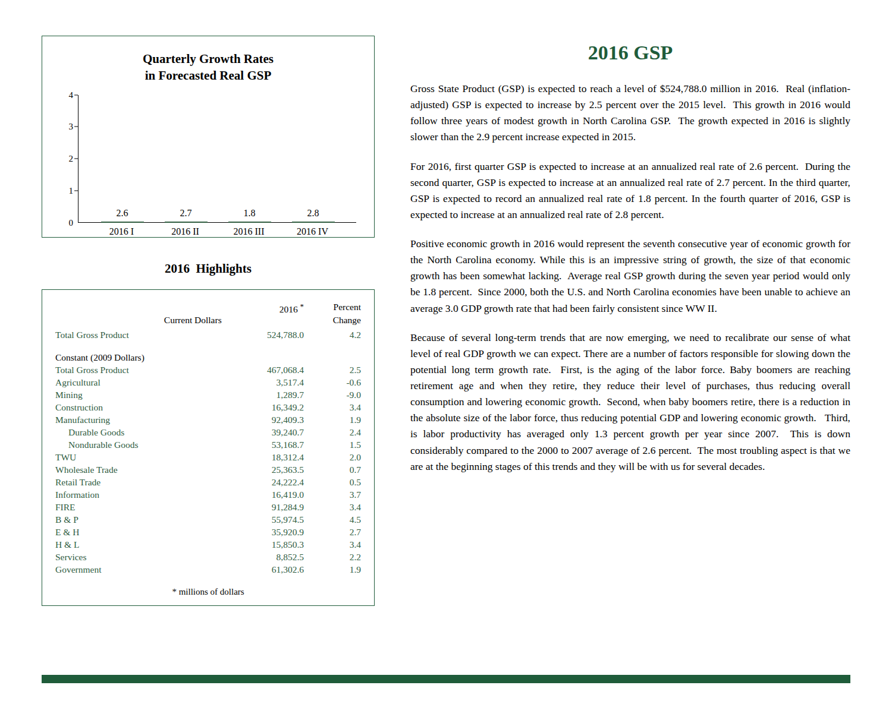Quarterly Growth Rates
in Forecasted Real GSP
4
3
2
1
0
2.6
2.7
1.8
2.8
2016 I
2016 II
2016 III
2016 IV
2016 Highlights
| | 2016 * | Percent |
| Current Dollars | | Change |
| Total Gross Product | 524,788.0 | 4.2 |
| Constant (2009 Dollars) | | |
| Total Gross Product | 467,068.4 | 2.5 |
| Agricultural | 3,517.4 | -0.6 |
| Mining | 1,289.7 | -9.0 |
| Construction | 16,349.2 | 3.4 |
| Manufacturing | 92,409.3 | 1.9 |
| Durable Goods | 39,240.7 | 2.4 |
| Nondurable Goods | 53,168.7 | 1.5 |
| TWU | 18,312.4 | 2.0 |
| Wholesale Trade | 25,363.5 | 0.7 |
| Retail Trade | 24,222.4 | 0.5 |
| Information | 16,419.0 | 3.7 |
| FIRE | 91,284.9 | 3.4 |
| B & P | 55,974.5 | 4.5 |
| E & H | 35,920.9 | 2.7 |
| H & L | 15,850.3 | 3.4 |
| Services | 8,852.5 | 2.2 |
| Government | 61,302.6 | 1.9 |
* millions of dollars
2016 GSP
Gross State Product (GSP) is expected to reach a level of $524,788.0 million in 2016. Real (inflation-adjusted) GSP is expected to increase by 2.5 percent over the 2015 level. This growth in 2016 would follow three years of modest growth in North Carolina GSP. The growth expected in 2016 is slightly slower than the 2.9 percent increase expected in 2015.
For 2016, first quarter GSP is expected to increase at an annualized real rate of 2.6 percent. During the second quarter, GSP is expected to increase at an annualized real rate of 2.7 percent. In the third quarter, GSP is expected to record an annualized real rate of 1.8 percent. In the fourth quarter of 2016, GSP is expected to increase at an annualized real rate of 2.8 percent.
Positive economic growth in 2016 would represent the seventh consecutive year of economic growth for the North Carolina economy. While this is an impressive string of growth, the size of that economic growth has been somewhat lacking. Average real GSP growth during the seven year period would only be 1.8 percent. Since 2000, both the U.S. and North Carolina economies have been unable to achieve an average 3.0 GDP growth rate that had been fairly consistent since WW II.
Because of several long-term trends that are now emerging, we need to recalibrate our sense of what level of real GDP growth we can expect. There are a number of factors responsible for slowing down the potential long term growth rate. First, is the aging of the labor force. Baby boomers are reaching retirement age and when they retire, they reduce their level of purchases, thus reducing overall consumption and lowering economic growth. Second, when baby boomers retire, there is a reduction in the absolute size of the labor force, thus reducing potential GDP and lowering economic growth. Third, is labor productivity has averaged only 1.3 percent growth per year since 2007. This is down considerably compared to the 2000 to 2007 average of 2.6 percent. The most troubling aspect is that we are at the beginning stages of this trends and they will be with us for several decades.